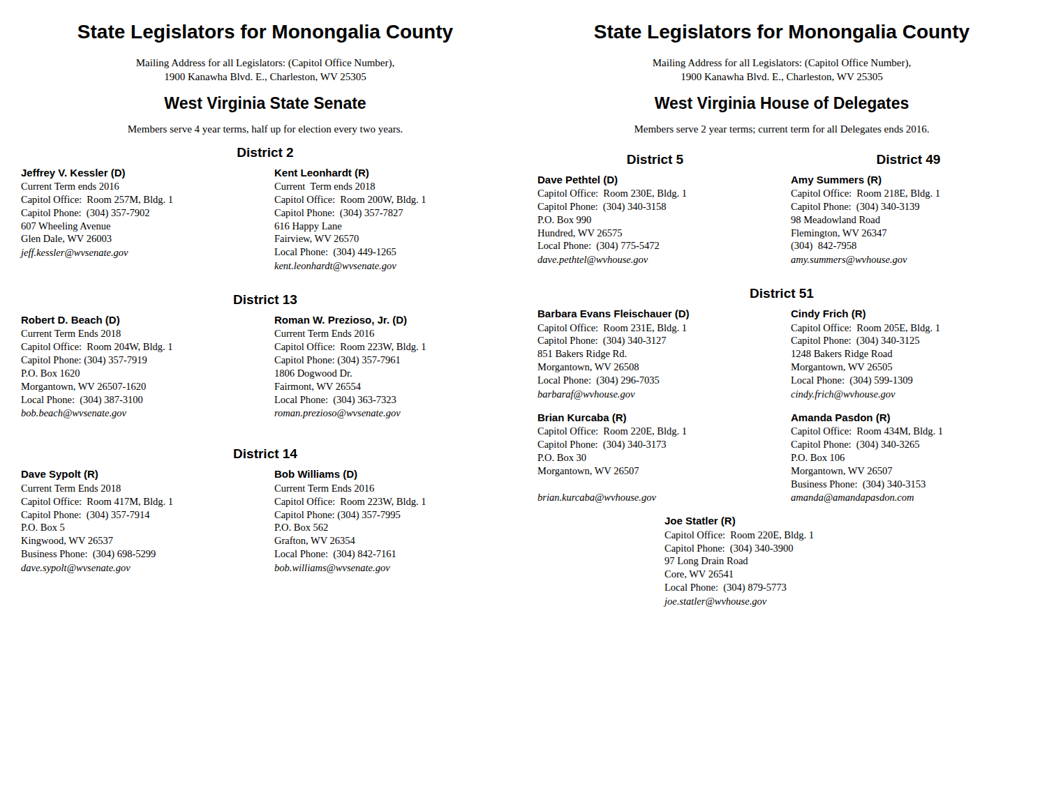State Legislators for Monongalia County
Mailing Address for all Legislators: (Capitol Office Number),
1900 Kanawha Blvd. E., Charleston, WV 25305
West Virginia State Senate
Members serve 4 year terms, half up for election every two years.
District 2
Jeffrey V. Kessler (D) Current Term ends 2016 Capitol Office: Room 257M, Bldg. 1 Capitol Phone: (304) 357-7902 607 Wheeling Avenue Glen Dale, WV 26003 jeff.kessler@wvsenate.gov
Kent Leonhardt (R) Current Term ends 2018 Capitol Office: Room 200W, Bldg. 1 Capitol Phone: (304) 357-7827 616 Happy Lane Fairview, WV 26570 Local Phone: (304) 449-1265 kent.leonhardt@wvsenate.gov
District 13
Robert D. Beach (D) Current Term Ends 2018 Capitol Office: Room 204W, Bldg. 1 Capitol Phone: (304) 357-7919 P.O. Box 1620 Morgantown, WV 26507-1620 Local Phone: (304) 387-3100 bob.beach@wvsenate.gov
Roman W. Prezioso, Jr. (D) Current Term Ends 2016 Capitol Office: Room 223W, Bldg. 1 Capitol Phone: (304) 357-7961 1806 Dogwood Dr. Fairmont, WV 26554 Local Phone: (304) 363-7323 roman.prezioso@wvsenate.gov
District 14
Dave Sypolt (R) Current Term Ends 2018 Capitol Office: Room 417M, Bldg. 1 Capitol Phone: (304) 357-7914 P.O. Box 5 Kingwood, WV 26537 Business Phone: (304) 698-5299 dave.sypolt@wvsenate.gov
Bob Williams (D) Current Term Ends 2016 Capitol Office: Room 223W, Bldg. 1 Capitol Phone: (304) 357-7995 P.O. Box 562 Grafton, WV 26354 Local Phone: (304) 842-7161 bob.williams@wvsenate.gov
State Legislators for Monongalia County
Mailing Address for all Legislators: (Capitol Office Number),
1900 Kanawha Blvd. E., Charleston, WV 25305
West Virginia House of Delegates
Members serve 2 year terms; current term for all Delegates ends 2016.
District 5
District 49
Dave Pethtel (D) Capitol Office: Room 230E, Bldg. 1 Capitol Phone: (304) 340-3158 P.O. Box 990 Hundred, WV 26575 Local Phone: (304) 775-5472 dave.pethtel@wvhouse.gov
Amy Summers (R) Capitol Office: Room 218E, Bldg. 1 Capitol Phone: (304) 340-3139 98 Meadowland Road Flemington, WV 26347 (304) 842-7958 amy.summers@wvhouse.gov
District 51
Barbara Evans Fleischauer (D) Capitol Office: Room 231E, Bldg. 1 Capitol Phone: (304) 340-3127 851 Bakers Ridge Rd. Morgantown, WV 26508 Local Phone: (304) 296-7035 barbaraf@wvhouse.gov
Cindy Frich (R) Capitol Office: Room 205E, Bldg. 1 Capitol Phone: (304) 340-3125 1248 Bakers Ridge Road Morgantown, WV 26505 Local Phone: (304) 599-1309 cindy.frich@wvhouse.gov
Brian Kurcaba (R) Capitol Office: Room 220E, Bldg. 1 Capitol Phone: (304) 340-3173 P.O. Box 30 Morgantown, WV 26507 brian.kurcaba@wvhouse.gov
Amanda Pasdon (R) Capitol Office: Room 434M, Bldg. 1 Capitol Phone: (304) 340-3265 P.O. Box 106 Morgantown, WV 26507 Business Phone: (304) 340-3153 amanda@amandapasdon.com
Joe Statler (R) Capitol Office: Room 220E, Bldg. 1 Capitol Phone: (304) 340-3900 97 Long Drain Road Core, WV 26541 Local Phone: (304) 879-5773 joe.statler@wvhouse.gov